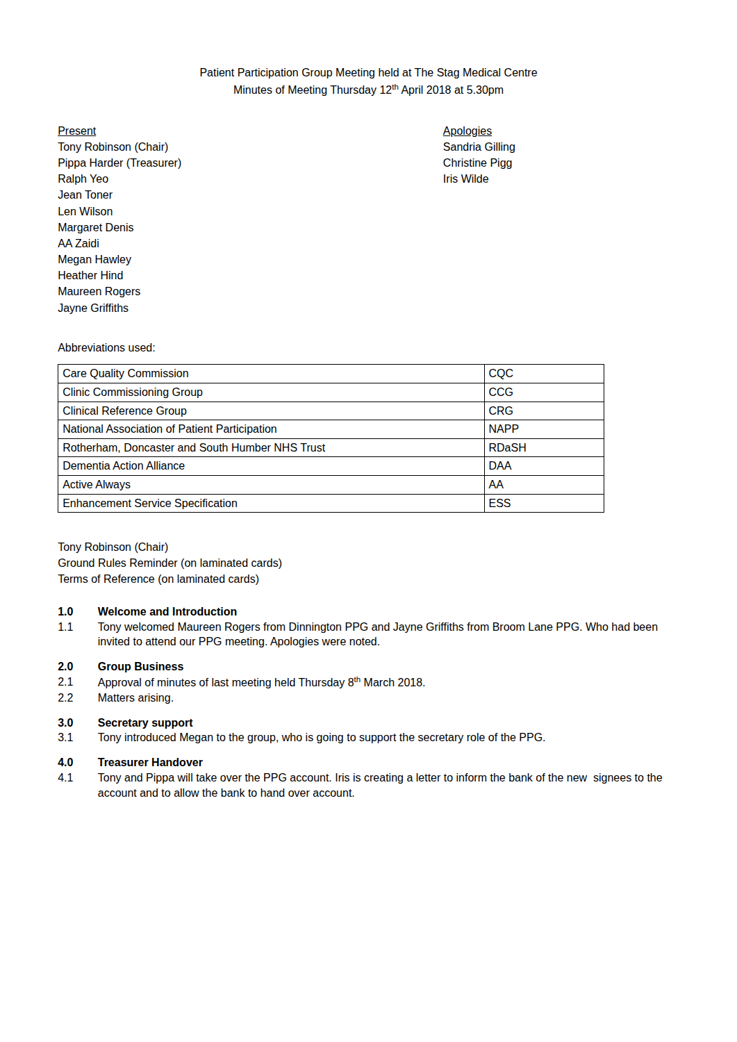Patient Participation Group Meeting held at The Stag Medical Centre
Minutes of Meeting Thursday 12th April 2018 at 5.30pm
| Present | Apologies |
| Tony Robinson (Chair) | Sandria Gilling |
| Pippa Harder (Treasurer) | Christine Pigg |
| Ralph Yeo | Iris Wilde |
| Jean Toner | |
| Len Wilson | |
| Margaret Denis | |
| AA Zaidi | |
| Megan Hawley | |
| Heather Hind | |
| Maureen Rogers | |
| Jayne Griffiths | |
Abbreviations used:
| Care Quality Commission | CQC |
| Clinic Commissioning Group | CCG |
| Clinical Reference Group | CRG |
| National Association of Patient Participation | NAPP |
| Rotherham, Doncaster and South Humber NHS Trust | RDaSH |
| Dementia Action Alliance | DAA |
| Active Always | AA |
| Enhancement Service Specification | ESS |
Tony Robinson (Chair)
Ground Rules Reminder (on laminated cards)
Terms of Reference (on laminated cards)
1.0 Welcome and Introduction
1.1 Tony welcomed Maureen Rogers from Dinnington PPG and Jayne Griffiths from Broom Lane PPG. Who had been invited to attend our PPG meeting. Apologies were noted.
2.0 Group Business
2.1 Approval of minutes of last meeting held Thursday 8th March 2018.
2.2 Matters arising.
3.0 Secretary support
3.1 Tony introduced Megan to the group, who is going to support the secretary role of the PPG.
4.0 Treasurer Handover
4.1 Tony and Pippa will take over the PPG account. Iris is creating a letter to inform the bank of the new signees to the account and to allow the bank to hand over account.